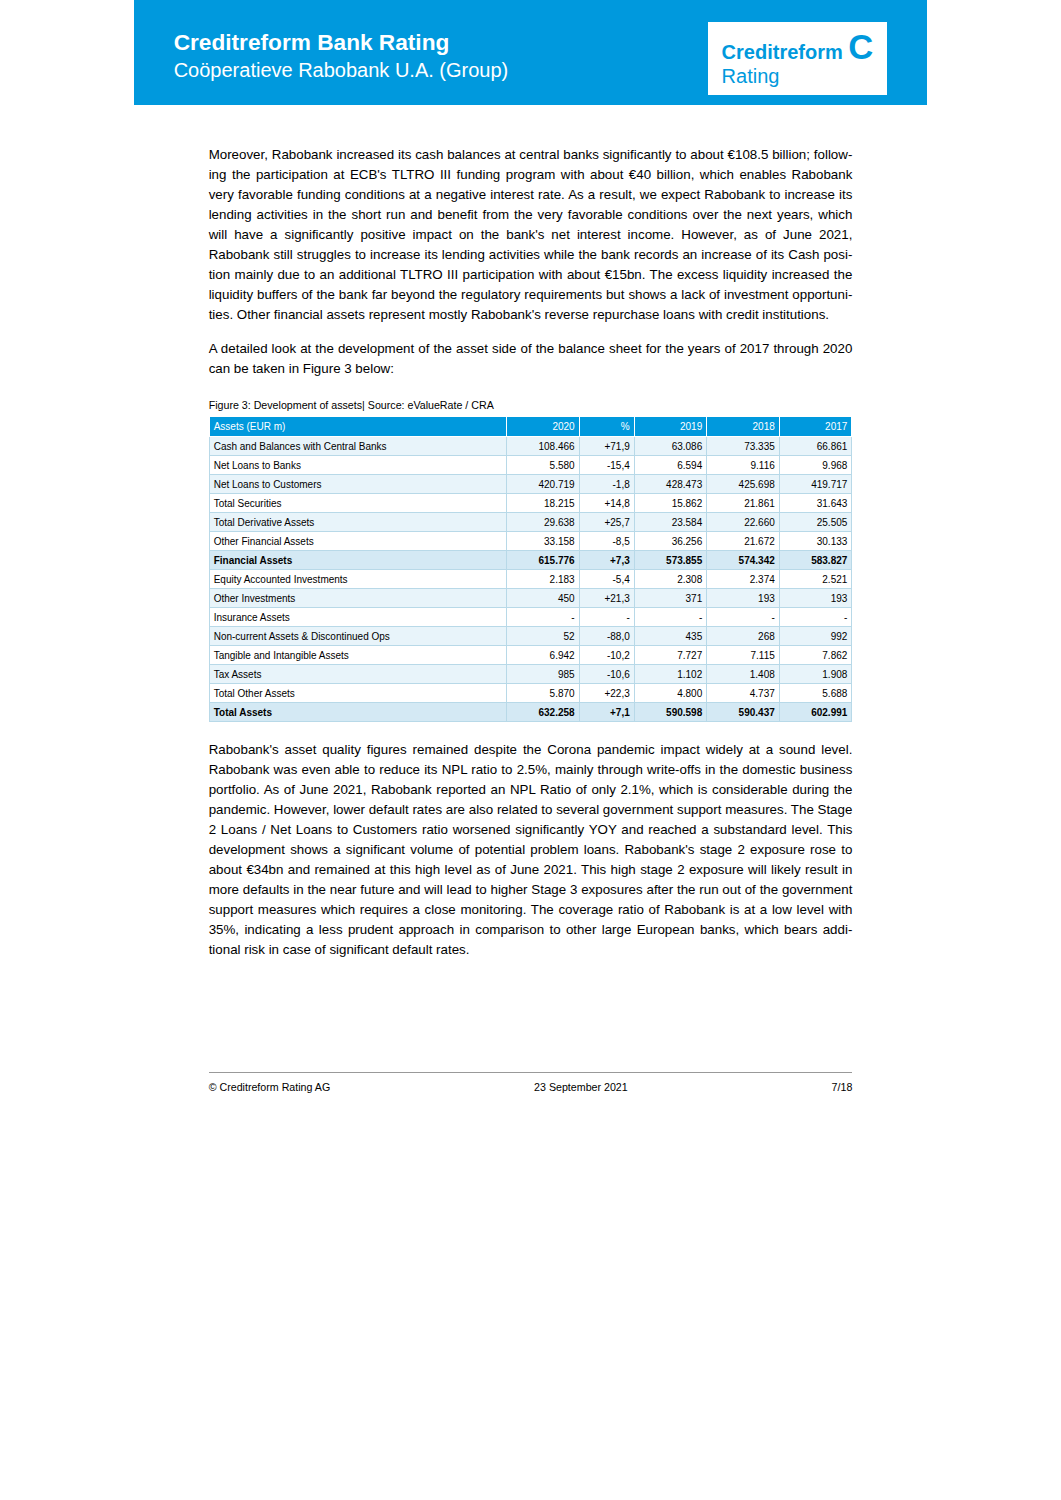Creditreform Bank Rating
Coöperatieve Rabobank U.A. (Group)
Creditreform C
Rating
Moreover, Rabobank increased its cash balances at central banks significantly to about €108.5 billion; following the participation at ECB's TLTRO III funding program with about €40 billion, which enables Rabobank very favorable funding conditions at a negative interest rate. As a result, we expect Rabobank to increase its lending activities in the short run and benefit from the very favorable conditions over the next years, which will have a significantly positive impact on the bank's net interest income. However, as of June 2021, Rabobank still struggles to increase its lending activities while the bank records an increase of its Cash position mainly due to an additional TLTRO III participation with about €15bn. The excess liquidity increased the liquidity buffers of the bank far beyond the regulatory requirements but shows a lack of investment opportunities. Other financial assets represent mostly Rabobank's reverse repurchase loans with credit institutions.
A detailed look at the development of the asset side of the balance sheet for the years of 2017 through 2020 can be taken in Figure 3 below:
Figure 3: Development of assets| Source: eValueRate / CRA
| Assets (EUR m) | 2020 | % | 2019 | 2018 | 2017 |
| --- | --- | --- | --- | --- | --- |
| Cash and Balances with Central Banks | 108.466 | +71,9 | 63.086 | 73.335 | 66.861 |
| Net Loans to Banks | 5.580 | -15,4 | 6.594 | 9.116 | 9.968 |
| Net Loans to Customers | 420.719 | -1,8 | 428.473 | 425.698 | 419.717 |
| Total Securities | 18.215 | +14,8 | 15.862 | 21.861 | 31.643 |
| Total Derivative Assets | 29.638 | +25,7 | 23.584 | 22.660 | 25.505 |
| Other Financial Assets | 33.158 | -8,5 | 36.256 | 21.672 | 30.133 |
| Financial Assets | 615.776 | +7,3 | 573.855 | 574.342 | 583.827 |
| Equity Accounted Investments | 2.183 | -5,4 | 2.308 | 2.374 | 2.521 |
| Other Investments | 450 | +21,3 | 371 | 193 | 193 |
| Insurance Assets | - | - | - | - | - |
| Non-current Assets & Discontinued Ops | 52 | -88,0 | 435 | 268 | 992 |
| Tangible and Intangible Assets | 6.942 | -10,2 | 7.727 | 7.115 | 7.862 |
| Tax Assets | 985 | -10,6 | 1.102 | 1.408 | 1.908 |
| Total Other Assets | 5.870 | +22,3 | 4.800 | 4.737 | 5.688 |
| Total Assets | 632.258 | +7,1 | 590.598 | 590.437 | 602.991 |
Rabobank's asset quality figures remained despite the Corona pandemic impact widely at a sound level. Rabobank was even able to reduce its NPL ratio to 2.5%, mainly through write-offs in the domestic business portfolio. As of June 2021, Rabobank reported an NPL Ratio of only 2.1%, which is considerable during the pandemic. However, lower default rates are also related to several government support measures. The Stage 2 Loans / Net Loans to Customers ratio worsened significantly YOY and reached a substandard level. This development shows a significant volume of potential problem loans. Rabobank's stage 2 exposure rose to about €34bn and remained at this high level as of June 2021. This high stage 2 exposure will likely result in more defaults in the near future and will lead to higher Stage 3 exposures after the run out of the government support measures which requires a close monitoring. The coverage ratio of Rabobank is at a low level with 35%, indicating a less prudent approach in comparison to other large European banks, which bears additional risk in case of significant default rates.
© Creditreform Rating AG
23 September 2021
7/18